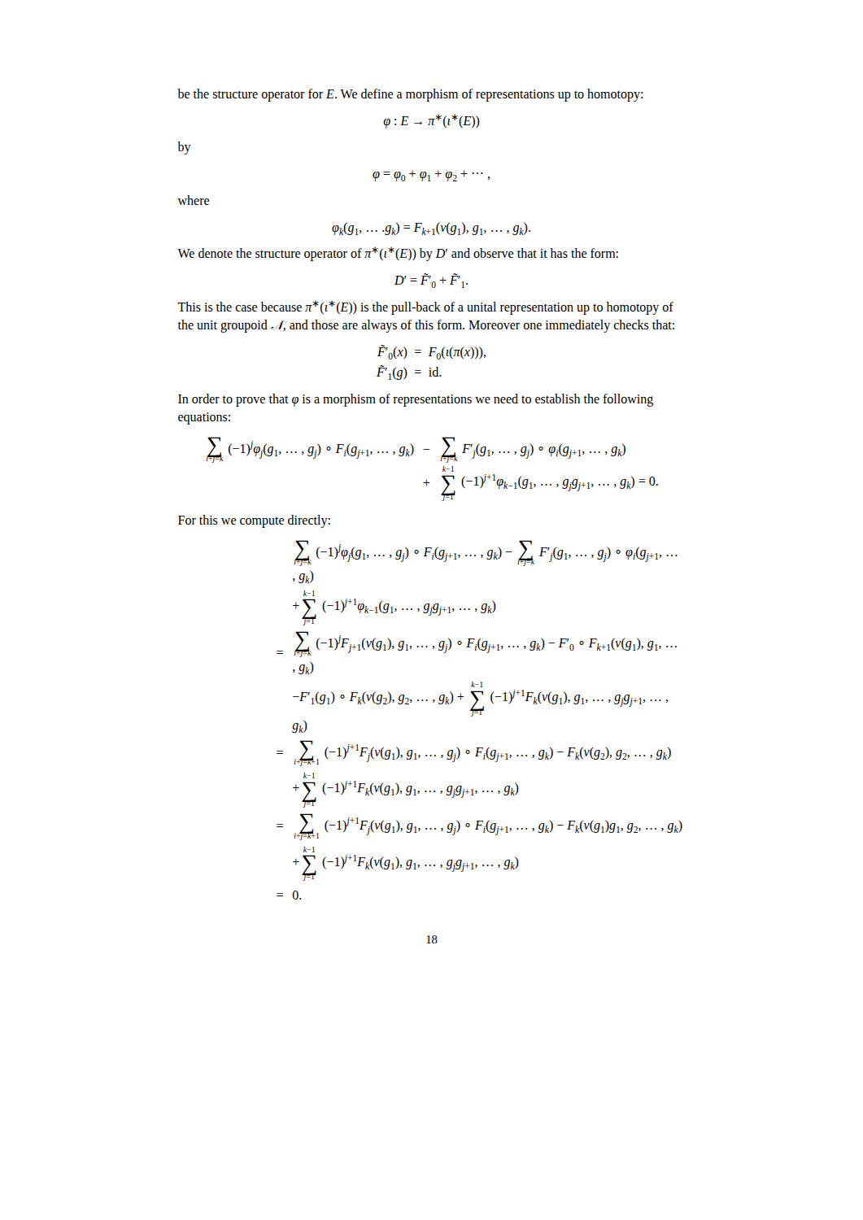be the structure operator for E. We define a morphism of representations up to homotopy:
φ : E → π∗(ι∗(E))
by
φ = φ0 + φ1 + φ2 + ··· ,
where
φk(g1, … .gk) = Fk+1(ν(g1), g1, … , gk).
We denote the structure operator of π∗(ι∗(E)) by D′ and observe that it has the form:
D′ = F̃′0 + F̃′1.
This is the case because π∗(ι∗(E)) is the pull-back of a unital representation up to homotopy of the unit groupoid 𝒩, and those are always of this form. Moreover one immediately checks that:
| F̃ ′ 0 ( x ) | = | F 0 ( ι ( π ( x ))), |
| F̃ ′ 1 ( g ) | = | id . |
In order to prove that φ is a morphism of representations we need to establish the following equations:
| ∑ i + j = k (−1) j φ j ( g 1 , … , g j ) ∘ F i ( g j +1 , … , g k ) | − | ∑ i + j = k F ′ j ( g 1 , … , g j ) ∘ φ i ( g j +1 , … , g k ) |
| | + | k −1 ∑ j =1 (−1) j +1 φ k −1 ( g 1 , … , g j g j +1 , … , g k ) = 0. |
For this we compute directly:
| | ∑ i + j = k (−1) j φ j ( g 1 , … , g j ) ∘ F i ( g j +1 , … , g k ) − ∑ i + j = k F ′ j ( g 1 , … , g j ) ∘ φ i ( g j +1 , … , g k ) |
| | + k −1 ∑ j =1 (−1) j +1 φ k −1 ( g 1 , … , g j g j +1 , … , g k ) |
| = | ∑ i + j = k (−1) j F j +1 ( ν ( g 1 ), g 1 , … , g j ) ∘ F i ( g j +1 , … , g k ) − F ′ 0 ∘ F k +1 ( ν ( g 1 ), g 1 , … , g k ) |
| | − F ′ 1 ( g 1 ) ∘ F k ( ν ( g 2 ), g 2 , … , g k ) + k −1 ∑ j =1 (−1) j +1 F k ( ν ( g 1 ), g 1 , … , g j g j +1 , … , g k ) |
| = | ∑ i + j = k +1 (−1) j +1 F j ( ν ( g 1 ), g 1 , … , g j ) ∘ F i ( g j +1 , … , g k ) − F k ( ν ( g 2 ), g 2 , … , g k ) |
| | + k −1 ∑ j =1 (−1) j +1 F k ( ν ( g 1 ), g 1 , … , g j g j +1 , … , g k ) |
| = | ∑ i + j = k +1 (−1) j +1 F j ( ν ( g 1 ), g 1 , … , g j ) ∘ F i ( g j +1 , … , g k ) − F k ( ν ( g 1 ) g 1 , g 2 , … , g k ) |
| | + k −1 ∑ j =1 (−1) j +1 F k ( ν ( g 1 ), g 1 , … , g j g j +1 , … , g k ) |
| = | 0. |
18